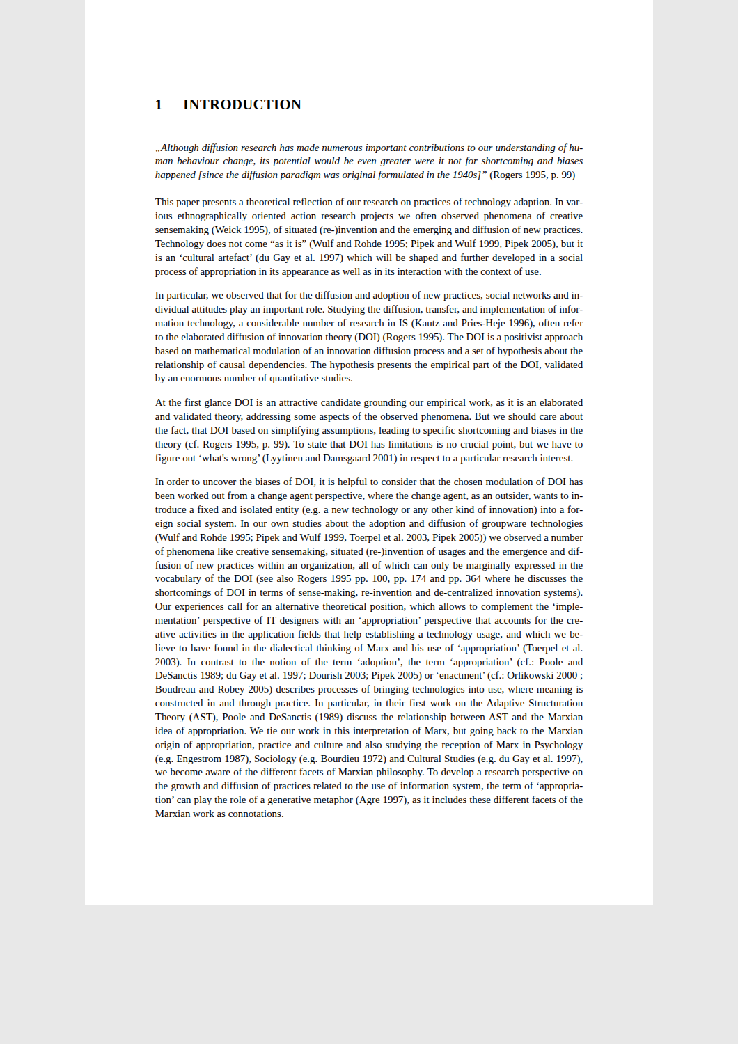1 INTRODUCTION
„Although diffusion research has made numerous important contributions to our understanding of human behaviour change, its potential would be even greater were it not for shortcoming and biases happened [since the diffusion paradigm was original formulated in the 1940s]” (Rogers 1995, p. 99)
This paper presents a theoretical reflection of our research on practices of technology adaption. In various ethnographically oriented action research projects we often observed phenomena of creative sensemaking (Weick 1995), of situated (re-)invention and the emerging and diffusion of new practices. Technology does not come “as it is” (Wulf and Rohde 1995; Pipek and Wulf 1999, Pipek 2005), but it is an ‘cultural artefact’ (du Gay et al. 1997) which will be shaped and further developed in a social process of appropriation in its appearance as well as in its interaction with the context of use.
In particular, we observed that for the diffusion and adoption of new practices, social networks and individual attitudes play an important role. Studying the diffusion, transfer, and implementation of information technology, a considerable number of research in IS (Kautz and Pries-Heje 1996), often refer to the elaborated diffusion of innovation theory (DOI) (Rogers 1995). The DOI is a positivist approach based on mathematical modulation of an innovation diffusion process and a set of hypothesis about the relationship of causal dependencies. The hypothesis presents the empirical part of the DOI, validated by an enormous number of quantitative studies.
At the first glance DOI is an attractive candidate grounding our empirical work, as it is an elaborated and validated theory, addressing some aspects of the observed phenomena. But we should care about the fact, that DOI based on simplifying assumptions, leading to specific shortcoming and biases in the theory (cf. Rogers 1995, p. 99). To state that DOI has limitations is no crucial point, but we have to figure out ‘what's wrong’ (Lyytinen and Damsgaard 2001) in respect to a particular research interest.
In order to uncover the biases of DOI, it is helpful to consider that the chosen modulation of DOI has been worked out from a change agent perspective, where the change agent, as an outsider, wants to introduce a fixed and isolated entity (e.g. a new technology or any other kind of innovation) into a foreign social system. In our own studies about the adoption and diffusion of groupware technologies (Wulf and Rohde 1995; Pipek and Wulf 1999, Toerpel et al. 2003, Pipek 2005)) we observed a number of phenomena like creative sensemaking, situated (re-)invention of usages and the emergence and diffusion of new practices within an organization, all of which can only be marginally expressed in the vocabulary of the DOI (see also Rogers 1995 pp. 100, pp. 174 and pp. 364 where he discusses the shortcomings of DOI in terms of sense-making, re-invention and de-centralized innovation systems). Our experiences call for an alternative theoretical position, which allows to complement the ‘implementation’ perspective of IT designers with an ‘appropriation’ perspective that accounts for the creative activities in the application fields that help establishing a technology usage, and which we believe to have found in the dialectical thinking of Marx and his use of ‘appropriation’ (Toerpel et al. 2003). In contrast to the notion of the term ‘adoption’, the term ‘appropriation’ (cf.: Poole and DeSanctis 1989; du Gay et al. 1997; Dourish 2003; Pipek 2005) or ‘enactment’ (cf.: Orlikowski 2000 ; Boudreau and Robey 2005) describes processes of bringing technologies into use, where meaning is constructed in and through practice. In particular, in their first work on the Adaptive Structuration Theory (AST), Poole and DeSanctis (1989) discuss the relationship between AST and the Marxian idea of appropriation. We tie our work in this interpretation of Marx, but going back to the Marxian origin of appropriation, practice and culture and also studying the reception of Marx in Psychology (e.g. Engestrom 1987), Sociology (e.g. Bourdieu 1972) and Cultural Studies (e.g. du Gay et al. 1997), we become aware of the different facets of Marxian philosophy. To develop a research perspective on the growth and diffusion of practices related to the use of information system, the term of ‘appropriation’ can play the role of a generative metaphor (Agre 1997), as it includes these different facets of the Marxian work as connotations.